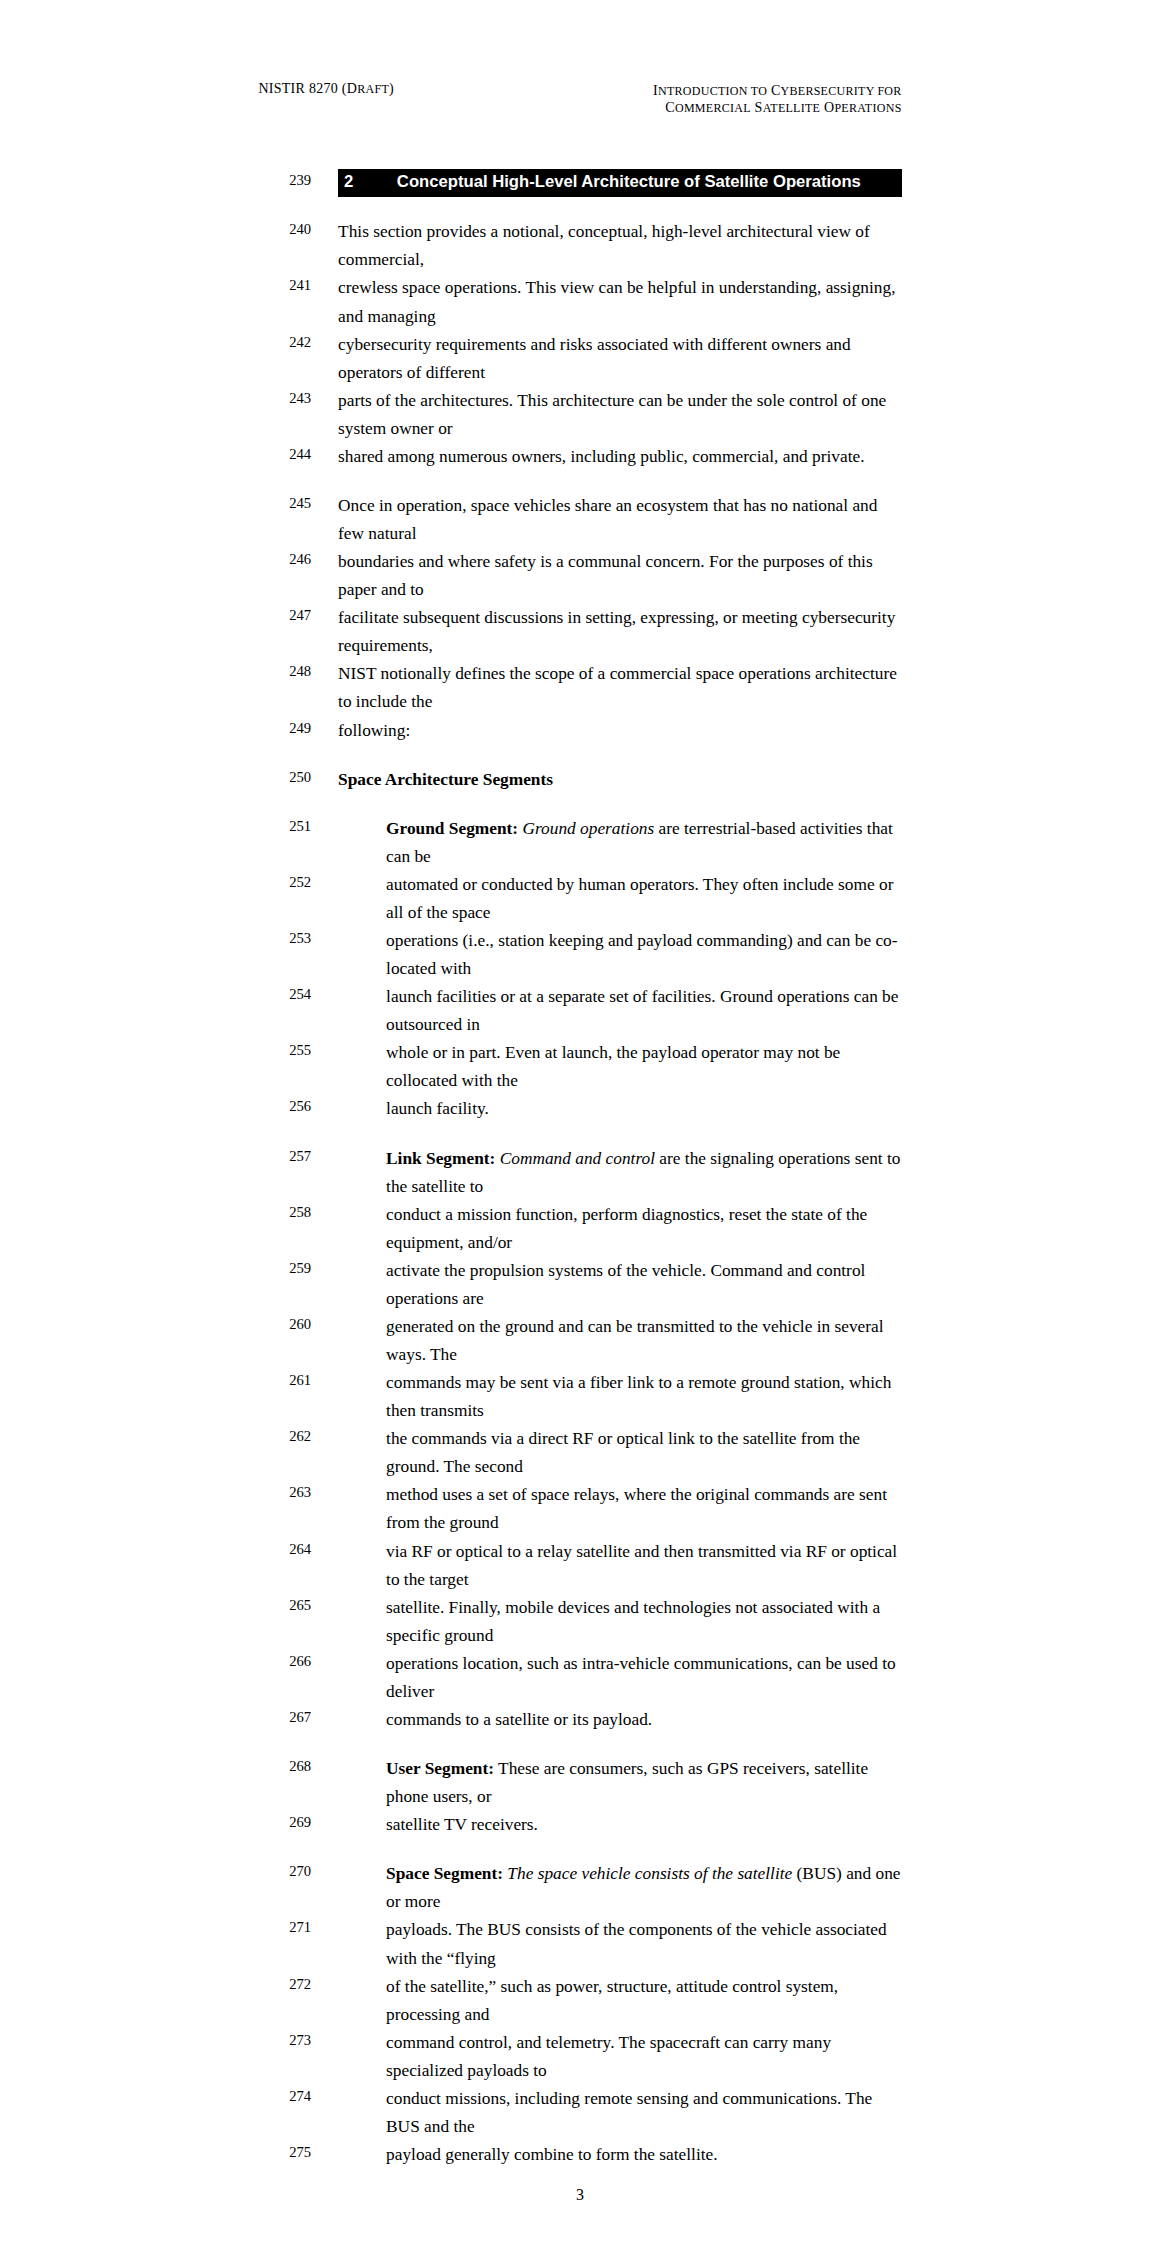NISTIR 8270 (DRAFT)
INTRODUCTION TO CYBERSECURITY FOR
COMMERCIAL SATELLITE OPERATIONS
239
2 Conceptual High-Level Architecture of Satellite Operations
240
This section provides a notional, conceptual, high-level architectural view of commercial,
241
crewless space operations. This view can be helpful in understanding, assigning, and managing
242
cybersecurity requirements and risks associated with different owners and operators of different
243
parts of the architectures. This architecture can be under the sole control of one system owner or
244
shared among numerous owners, including public, commercial, and private.
245
Once in operation, space vehicles share an ecosystem that has no national and few natural
246
boundaries and where safety is a communal concern. For the purposes of this paper and to
247
facilitate subsequent discussions in setting, expressing, or meeting cybersecurity requirements,
248
NIST notionally defines the scope of a commercial space operations architecture to include the
249
following:
250
Space Architecture Segments
251
Ground Segment: Ground operations are terrestrial-based activities that can be
252
automated or conducted by human operators. They often include some or all of the space
253
operations (i.e., station keeping and payload commanding) and can be co-located with
254
launch facilities or at a separate set of facilities. Ground operations can be outsourced in
255
whole or in part. Even at launch, the payload operator may not be collocated with the
256
launch facility.
257
Link Segment: Command and control are the signaling operations sent to the satellite to
258
conduct a mission function, perform diagnostics, reset the state of the equipment, and/or
259
activate the propulsion systems of the vehicle. Command and control operations are
260
generated on the ground and can be transmitted to the vehicle in several ways. The
261
commands may be sent via a fiber link to a remote ground station, which then transmits
262
the commands via a direct RF or optical link to the satellite from the ground. The second
263
method uses a set of space relays, where the original commands are sent from the ground
264
via RF or optical to a relay satellite and then transmitted via RF or optical to the target
265
satellite. Finally, mobile devices and technologies not associated with a specific ground
266
operations location, such as intra-vehicle communications, can be used to deliver
267
commands to a satellite or its payload.
268
User Segment: These are consumers, such as GPS receivers, satellite phone users, or
269
satellite TV receivers.
270
Space Segment: The space vehicle consists of the satellite (BUS) and one or more
271
payloads. The BUS consists of the components of the vehicle associated with the “flying
272
of the satellite,” such as power, structure, attitude control system, processing and
273
command control, and telemetry. The spacecraft can carry many specialized payloads to
274
conduct missions, including remote sensing and communications. The BUS and the
275
payload generally combine to form the satellite.
3